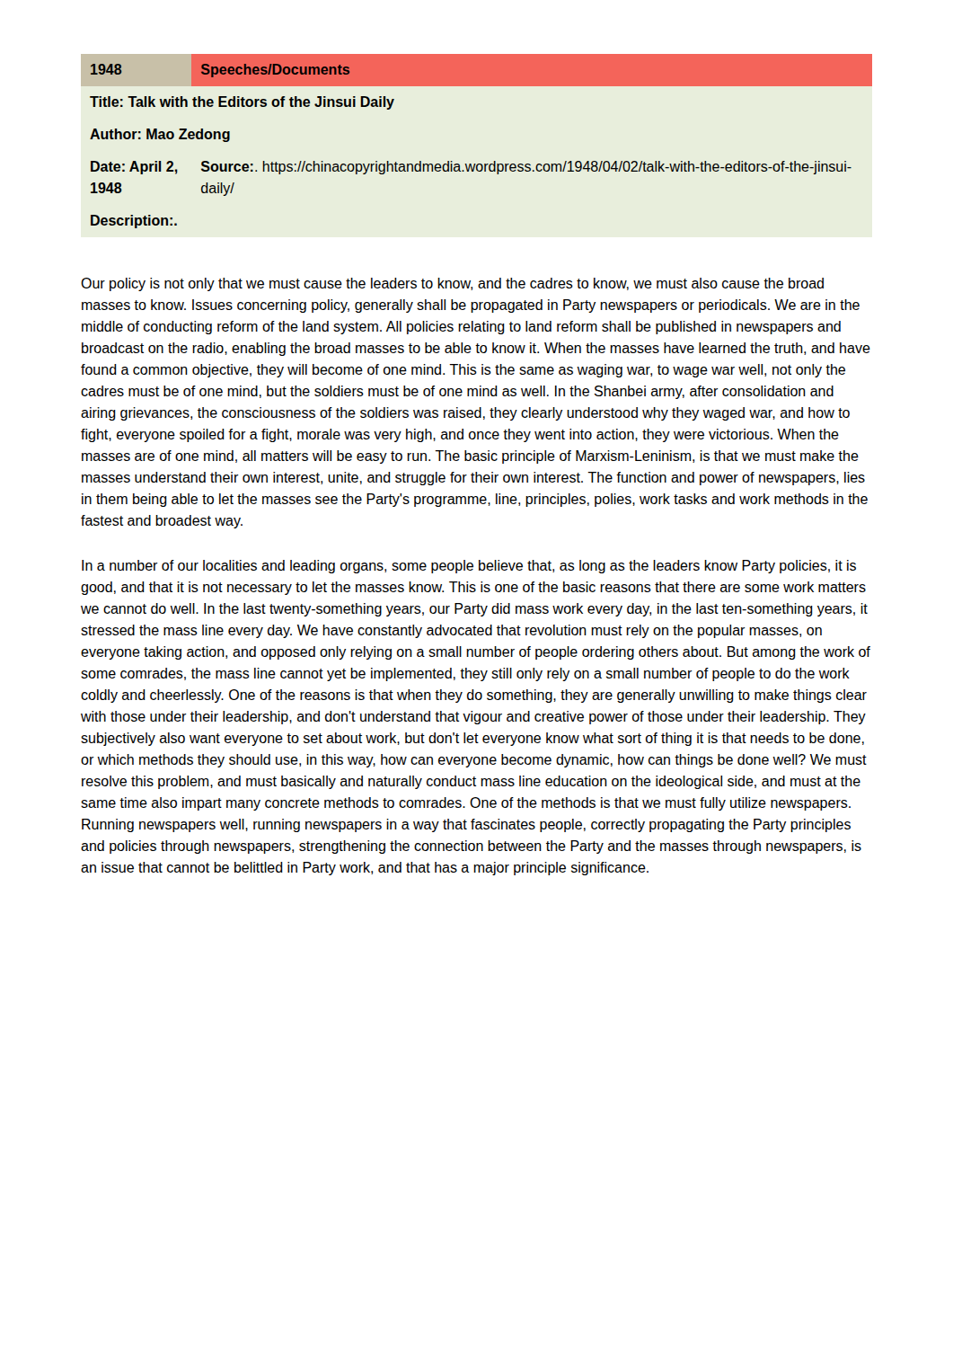| 1948 | Speeches/Documents |
| Title: Talk with the Editors of the Jinsui Daily |
| Author: Mao Zedong |
| Date: April 2, 1948 | Source: . https://chinacopyrightandmedia.wordpress.com/1948/04/02/talk-with-the-editors-of-the-jinsui-daily/ |
| Description:. |
Our policy is not only that we must cause the leaders to know, and the cadres to know, we must also cause the broad masses to know. Issues concerning policy, generally shall be propagated in Party newspapers or periodicals. We are in the middle of conducting reform of the land system. All policies relating to land reform shall be published in newspapers and broadcast on the radio, enabling the broad masses to be able to know it. When the masses have learned the truth, and have found a common objective, they will become of one mind. This is the same as waging war, to wage war well, not only the cadres must be of one mind, but the soldiers must be of one mind as well. In the Shanbei army, after consolidation and airing grievances, the consciousness of the soldiers was raised, they clearly understood why they waged war, and how to fight, everyone spoiled for a fight, morale was very high, and once they went into action, they were victorious. When the masses are of one mind, all matters will be easy to run. The basic principle of Marxism-Leninism, is that we must make the masses understand their own interest, unite, and struggle for their own interest. The function and power of newspapers, lies in them being able to let the masses see the Party's programme, line, principles, polies, work tasks and work methods in the fastest and broadest way.
In a number of our localities and leading organs, some people believe that, as long as the leaders know Party policies, it is good, and that it is not necessary to let the masses know. This is one of the basic reasons that there are some work matters we cannot do well. In the last twenty-something years, our Party did mass work every day, in the last ten-something years, it stressed the mass line every day. We have constantly advocated that revolution must rely on the popular masses, on everyone taking action, and opposed only relying on a small number of people ordering others about. But among the work of some comrades, the mass line cannot yet be implemented, they still only rely on a small number of people to do the work coldly and cheerlessly. One of the reasons is that when they do something, they are generally unwilling to make things clear with those under their leadership, and don't understand that vigour and creative power of those under their leadership. They subjectively also want everyone to set about work, but don't let everyone know what sort of thing it is that needs to be done, or which methods they should use, in this way, how can everyone become dynamic, how can things be done well? We must resolve this problem, and must basically and naturally conduct mass line education on the ideological side, and must at the same time also impart many concrete methods to comrades. One of the methods is that we must fully utilize newspapers. Running newspapers well, running newspapers in a way that fascinates people, correctly propagating the Party principles and policies through newspapers, strengthening the connection between the Party and the masses through newspapers, is an issue that cannot be belittled in Party work, and that has a major principle significance.